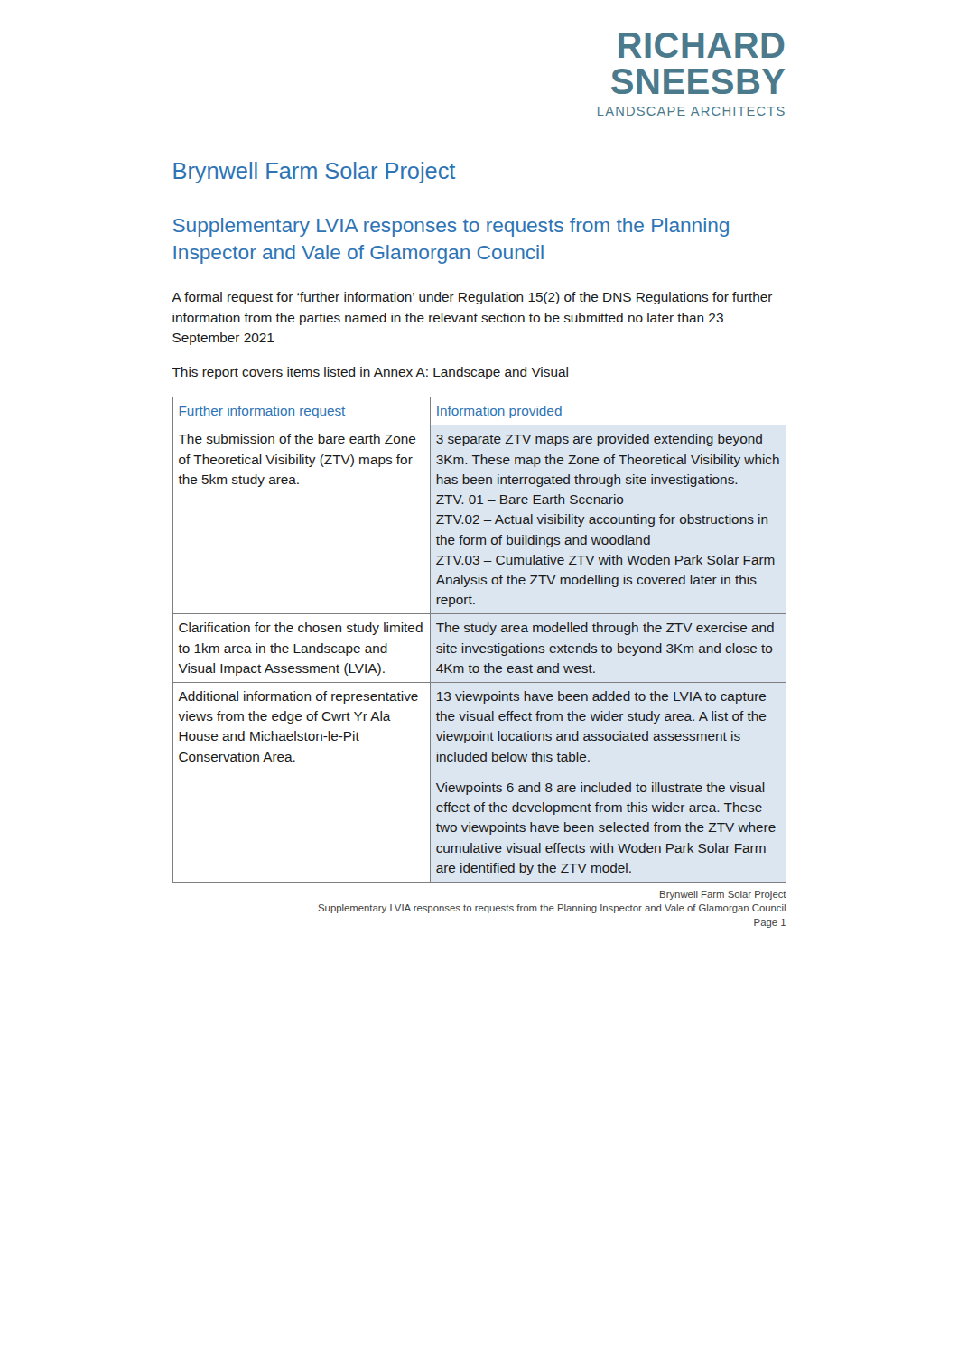Richard
Sneesby
Landscape Architects
Brynwell Farm Solar Project
Supplementary LVIA responses to requests from the Planning Inspector and Vale of Glamorgan Council
A formal request for ‘further information’ under Regulation 15(2) of the DNS Regulations for further information from the parties named in the relevant section to be submitted no later than 23 September 2021
This report covers items listed in Annex A: Landscape and Visual
| Further information request | Information provided |
| --- | --- |
| The submission of the bare earth Zone of Theoretical Visibility (ZTV) maps for the 5km study area. | 3 separate ZTV maps are provided extending beyond 3Km. These map the Zone of Theoretical Visibility which has been interrogated through site investigations. ZTV. 01 – Bare Earth Scenario ZTV.02 – Actual visibility accounting for obstructions in the form of buildings and woodland ZTV.03 – Cumulative ZTV with Woden Park Solar Farm Analysis of the ZTV modelling is covered later in this report. |
| Clarification for the chosen study limited to 1km area in the Landscape and Visual Impact Assessment (LVIA). | The study area modelled through the ZTV exercise and site investigations extends to beyond 3Km and close to 4Km to the east and west. |
| Additional information of representative views from the edge of Cwrt Yr Ala House and Michaelston-le-Pit Conservation Area. | 13 viewpoints have been added to the LVIA to capture the visual effect from the wider study area. A list of the viewpoint locations and associated assessment is included below this table. Viewpoints 6 and 8 are included to illustrate the visual effect of the development from this wider area. These two viewpoints have been selected from the ZTV where cumulative visual effects with Woden Park Solar Farm are identified by the ZTV model. |
Brynwell Farm Solar Project
Supplementary LVIA responses to requests from the Planning Inspector and Vale of Glamorgan Council
Page 1